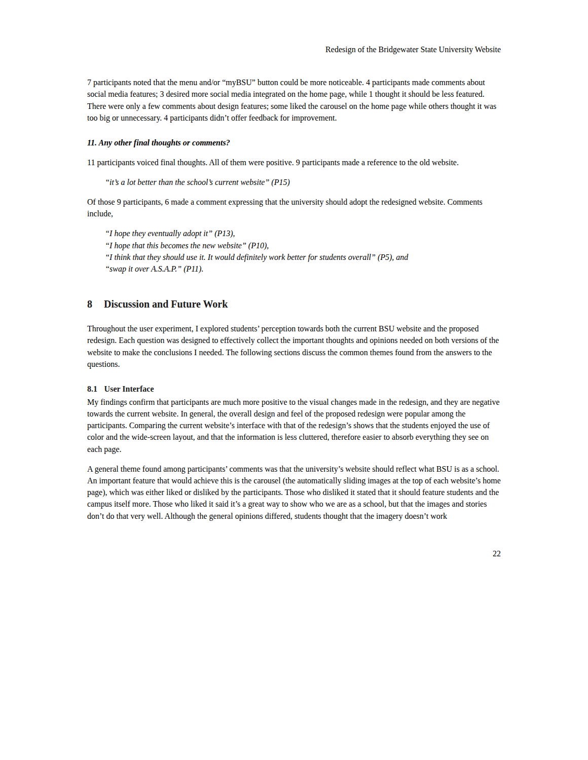Redesign of the Bridgewater State University Website
7 participants noted that the menu and/or “myBSU” button could be more noticeable. 4 participants made comments about social media features; 3 desired more social media integrated on the home page, while 1 thought it should be less featured. There were only a few comments about design features; some liked the carousel on the home page while others thought it was too big or unnecessary. 4 participants didn’t offer feedback for improvement.
11. Any other final thoughts or comments?
11 participants voiced final thoughts. All of them were positive. 9 participants made a reference to the old website.
“it’s a lot better than the school’s current website” (P15)
Of those 9 participants, 6 made a comment expressing that the university should adopt the redesigned website. Comments include,
“I hope they eventually adopt it” (P13),
“I hope that this becomes the new website” (P10),
“I think that they should use it. It would definitely work better for students overall” (P5), and
“swap it over A.S.A.P.” (P11).
8 Discussion and Future Work
Throughout the user experiment, I explored students’ perception towards both the current BSU website and the proposed redesign. Each question was designed to effectively collect the important thoughts and opinions needed on both versions of the website to make the conclusions I needed. The following sections discuss the common themes found from the answers to the questions.
8.1 User Interface
My findings confirm that participants are much more positive to the visual changes made in the redesign, and they are negative towards the current website. In general, the overall design and feel of the proposed redesign were popular among the participants. Comparing the current website’s interface with that of the redesign’s shows that the students enjoyed the use of color and the wide-screen layout, and that the information is less cluttered, therefore easier to absorb everything they see on each page.
A general theme found among participants’ comments was that the university’s website should reflect what BSU is as a school. An important feature that would achieve this is the carousel (the automatically sliding images at the top of each website’s home page), which was either liked or disliked by the participants. Those who disliked it stated that it should feature students and the campus itself more. Those who liked it said it’s a great way to show who we are as a school, but that the images and stories don’t do that very well. Although the general opinions differed, students thought that the imagery doesn’t work
22